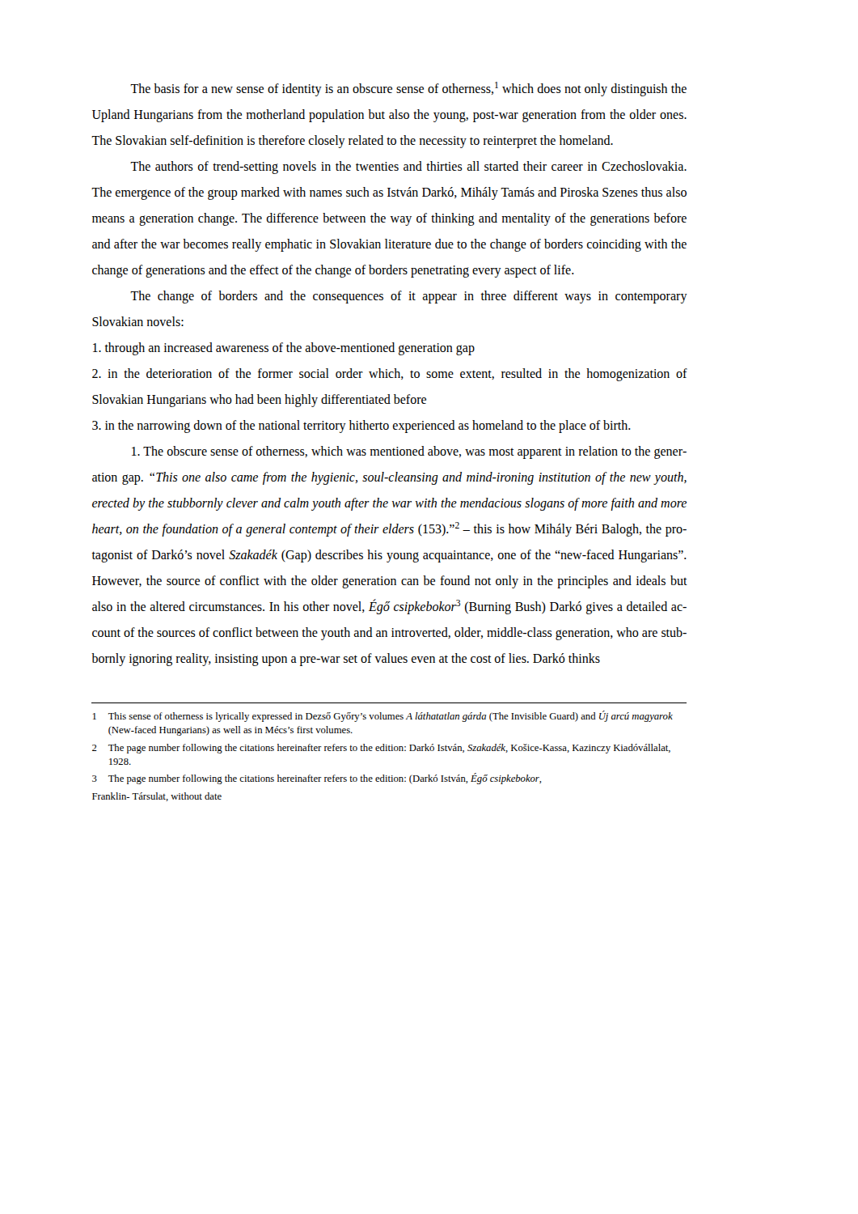The basis for a new sense of identity is an obscure sense of otherness,1 which does not only distinguish the Upland Hungarians from the motherland population but also the young, post-war generation from the older ones. The Slovakian self-definition is therefore closely related to the necessity to reinterpret the homeland.
The authors of trend-setting novels in the twenties and thirties all started their career in Czechoslovakia. The emergence of the group marked with names such as István Darkó, Mihály Tamás and Piroska Szenes thus also means a generation change. The difference between the way of thinking and mentality of the generations before and after the war becomes really emphatic in Slovakian literature due to the change of borders coinciding with the change of generations and the effect of the change of borders penetrating every aspect of life.
The change of borders and the consequences of it appear in three different ways in contemporary Slovakian novels:
1. through an increased awareness of the above-mentioned generation gap
2. in the deterioration of the former social order which, to some extent, resulted in the homogenization of Slovakian Hungarians who had been highly differentiated before
3. in the narrowing down of the national territory hitherto experienced as homeland to the place of birth.
1. The obscure sense of otherness, which was mentioned above, was most apparent in relation to the generation gap. “This one also came from the hygienic, soul-cleansing and mind-ironing institution of the new youth, erected by the stubbornly clever and calm youth after the war with the mendacious slogans of more faith and more heart, on the foundation of a general contempt of their elders (153).”2 – this is how Mihály Béri Balogh, the protagonist of Darkó’s novel Szakadék (Gap) describes his young acquaintance, one of the “new-faced Hungarians”. However, the source of conflict with the older generation can be found not only in the principles and ideals but also in the altered circumstances. In his other novel, Égő csipkebokor3 (Burning Bush) Darkó gives a detailed account of the sources of conflict between the youth and an introverted, older, middle-class generation, who are stubbornly ignoring reality, insisting upon a pre-war set of values even at the cost of lies. Darkó thinks
1 This sense of otherness is lyrically expressed in Dezső Győry’s volumes A láthatatlan gárda (The Invisible Guard) and Új arcú magyarok (New-faced Hungarians) as well as in Mécs’s first volumes.
2 The page number following the citations hereinafter refers to the edition: Darkó István, Szakadék, Košice-Kassa, Kazinczy Kiadóvállalat, 1928.
3 The page number following the citations hereinafter refers to the edition: (Darkó István, Égő csipkebokor,
Franklin- Társulat, without date